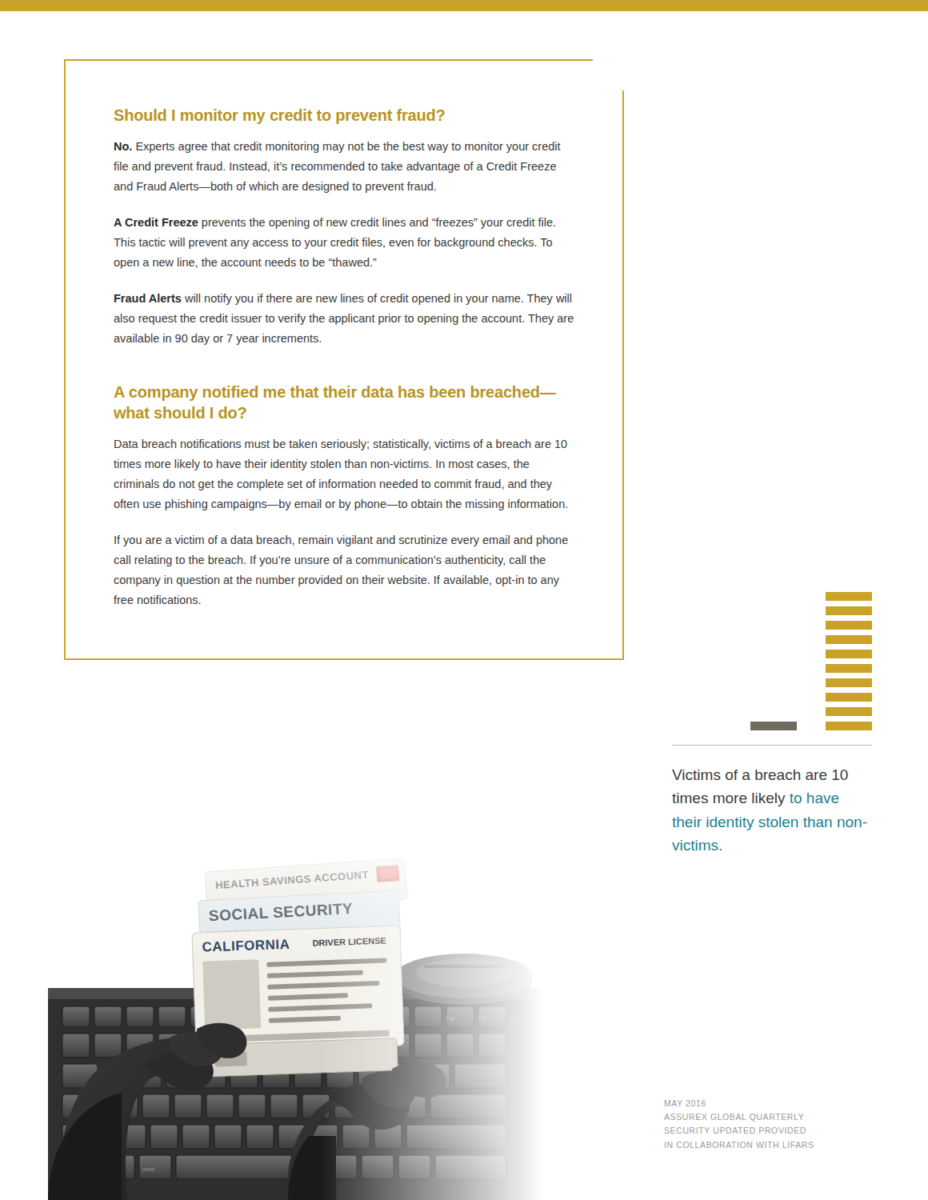Should I monitor my credit to prevent fraud?
No. Experts agree that credit monitoring may not be the best way to monitor your credit file and prevent fraud. Instead, it’s recommended to take advantage of a Credit Freeze and Fraud Alerts—both of which are designed to prevent fraud.
A Credit Freeze prevents the opening of new credit lines and “freezes” your credit file. This tactic will prevent any access to your credit files, even for background checks. To open a new line, the account needs to be “thawed.”
Fraud Alerts will notify you if there are new lines of credit opened in your name. They will also request the credit issuer to verify the applicant prior to opening the account. They are available in 90 day or 7 year increments.
A company notified me that their data has been breached—what should I do?
Data breach notifications must be taken seriously; statistically, victims of a breach are 10 times more likely to have their identity stolen than non-victims. In most cases, the criminals do not get the complete set of information needed to commit fraud, and they often use phishing campaigns—by email or by phone—to obtain the missing information.
If you are a victim of a data breach, remain vigilant and scrutinize every email and phone call relating to the breach. If you’re unsure of a communication’s authenticity, call the company in question at the number provided on their website. If available, opt-in to any free notifications.
Victims of a breach are 10 times more likely to have their identity stolen than non-victims.
F8 F9 F1 ctrl option cmd HEALTH SAVINGS ACCOUNT SOCIAL SECURITY 000-00-0000 CALIFORNIA DRIVER LICENSE
May 2016
Assurex Global Quarterly
Security Updated Provided
in Collaboration with LIFARS